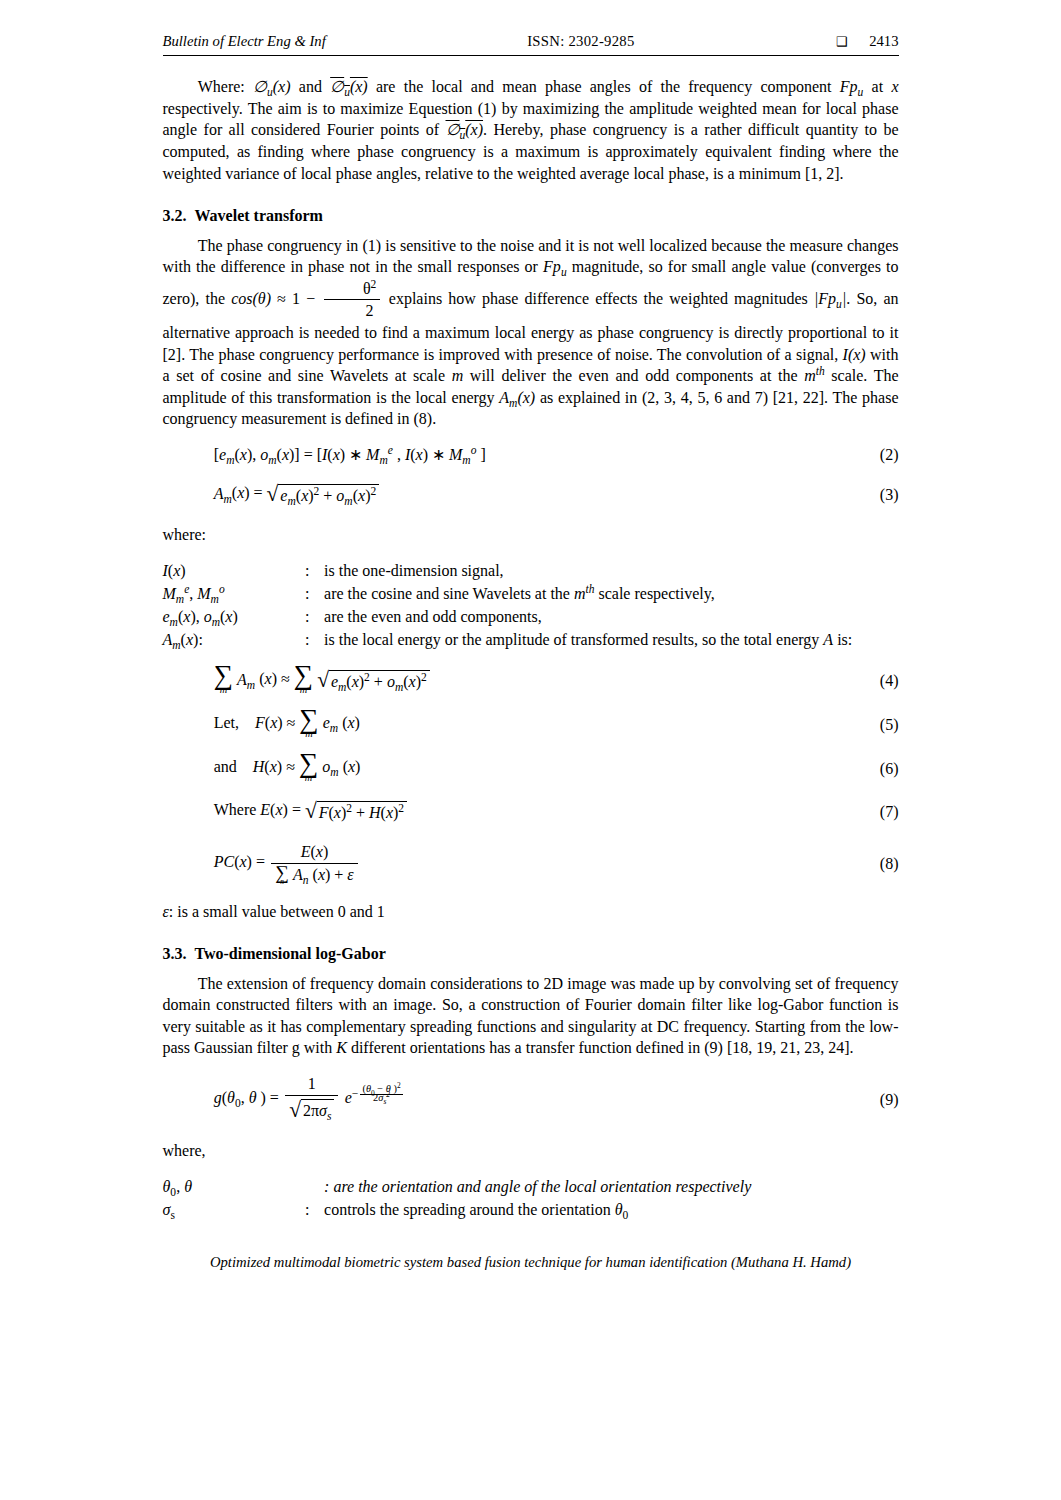Bulletin of Electr Eng & Inf ISSN: 2302-9285 2413
Where: ∅u(x) and ∅u(x) are the local and mean phase angles of the frequency component Fpu at x respectively. The aim is to maximize Equestion (1) by maximizing the amplitude weighted mean for local phase angle for all considered Fourier points of ∅u(x). Hereby, phase congruency is a rather difficult quantity to be computed, as finding where phase congruency is a maximum is approximately equivalent finding where the weighted variance of local phase angles, relative to the weighted average local phase, is a minimum [1, 2].
3.2. Wavelet transform
The phase congruency in (1) is sensitive to the noise and it is not well localized because the measure changes with the difference in phase not in the small responses or Fpu magnitude, so for small angle value (converges to zero), the cos(θ) ≈ 1 − θ22 explains how phase difference effects the weighted magnitudes |Fpu|. So, an alternative approach is needed to find a maximum local energy as phase congruency is directly proportional to it [2]. The phase congruency performance is improved with presence of noise. The convolution of a signal, I(x) with a set of cosine and sine Wavelets at scale m will deliver the even and odd components at the mth scale. The amplitude of this transformation is the local energy Am(x) as explained in (2, 3, 4, 5, 6 and 7) [21, 22]. The phase congruency measurement is defined in (8).
[em(x), om(x)] = [I(x) ∗ Mme , I(x) ∗ Mmo ]
(2)
Am(x) = √em(x)2 + om(x)2
(3)
where:
| I ( x ) | : | is the one-dimension signal, |
| M m e , M m o | : | are the cosine and sine Wavelets at the m th scale respectively, |
| e m ( x ), o m ( x ) | : | are the even and odd components, |
| A m ( x ): | : | is the local energy or the amplitude of transformed results, so the total energy A is: |
∑m Am (x) ≈ ∑m √em(x)2 + om(x)2
(4)
Let, F(x) ≈ ∑m em (x)
(5)
and H(x) ≈ ∑m om (x)
(6)
Where E(x) = √F(x)2 + H(x)2
(7)
PC(x) = E(x) ∑n An (x) + ε
(8)
ε: is a small value between 0 and 1
3.3. Two-dimensional log-Gabor
The extension of frequency domain considerations to 2D image was made up by convolving set of frequency domain constructed filters with an image. So, a construction of Fourier domain filter like log-Gabor function is very suitable as it has complementary spreading functions and singularity at DC frequency. Starting from the low-pass Gaussian filter g with K different orientations has a transfer function defined in (9) [18, 19, 21, 23, 24].
g(θ0, θ ) = 1 √2πσs e−(θ0 − θ )22σs2
(9)
where,
| θ 0 , θ | | : are the orientation and angle of the local orientation respectively |
| σ s | : | controls the spreading around the orientation θ 0 |
Optimized multimodal biometric system based fusion technique for human identification (Muthana H. Hamd)